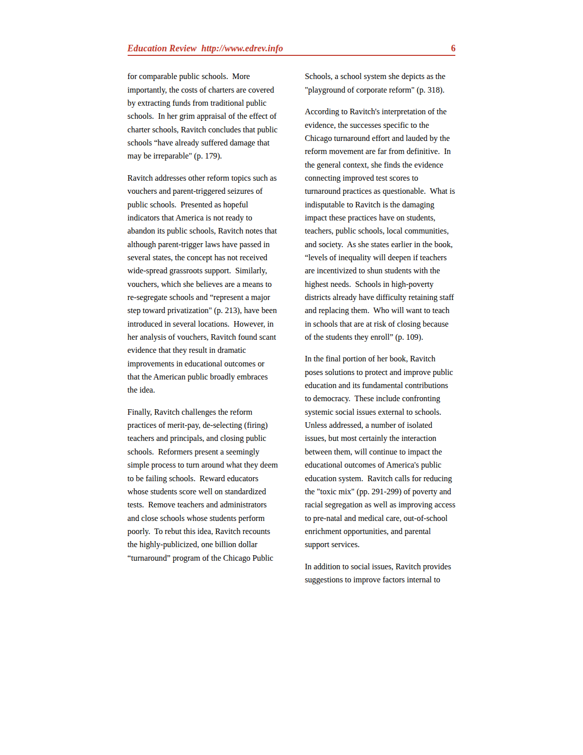Education Review http://www.edrev.info 6
for comparable public schools. More importantly, the costs of charters are covered by extracting funds from traditional public schools. In her grim appraisal of the effect of charter schools, Ravitch concludes that public schools “have already suffered damage that may be irreparable" (p. 179).
Ravitch addresses other reform topics such as vouchers and parent-triggered seizures of public schools. Presented as hopeful indicators that America is not ready to abandon its public schools, Ravitch notes that although parent-trigger laws have passed in several states, the concept has not received wide-spread grassroots support. Similarly, vouchers, which she believes are a means to re-segregate schools and “represent a major step toward privatization" (p. 213), have been introduced in several locations. However, in her analysis of vouchers, Ravitch found scant evidence that they result in dramatic improvements in educational outcomes or that the American public broadly embraces the idea.
Finally, Ravitch challenges the reform practices of merit-pay, de-selecting (firing) teachers and principals, and closing public schools. Reformers present a seemingly simple process to turn around what they deem to be failing schools. Reward educators whose students score well on standardized tests. Remove teachers and administrators and close schools whose students perform poorly. To rebut this idea, Ravitch recounts the highly-publicized, one billion dollar “turnaround” program of the Chicago Public Schools, a school system she depicts as the "playground of corporate reform" (p. 318).
According to Ravitch's interpretation of the evidence, the successes specific to the Chicago turnaround effort and lauded by the reform movement are far from definitive. In the general context, she finds the evidence connecting improved test scores to turnaround practices as questionable. What is indisputable to Ravitch is the damaging impact these practices have on students, teachers, public schools, local communities, and society. As she states earlier in the book, “levels of inequality will deepen if teachers are incentivized to shun students with the highest needs. Schools in high-poverty districts already have difficulty retaining staff and replacing them. Who will want to teach in schools that are at risk of closing because of the students they enroll” (p. 109).
In the final portion of her book, Ravitch poses solutions to protect and improve public education and its fundamental contributions to democracy. These include confronting systemic social issues external to schools. Unless addressed, a number of isolated issues, but most certainly the interaction between them, will continue to impact the educational outcomes of America's public education system. Ravitch calls for reducing the "toxic mix" (pp. 291-299) of poverty and racial segregation as well as improving access to pre-natal and medical care, out-of-school enrichment opportunities, and parental support services.
In addition to social issues, Ravitch provides suggestions to improve factors internal to